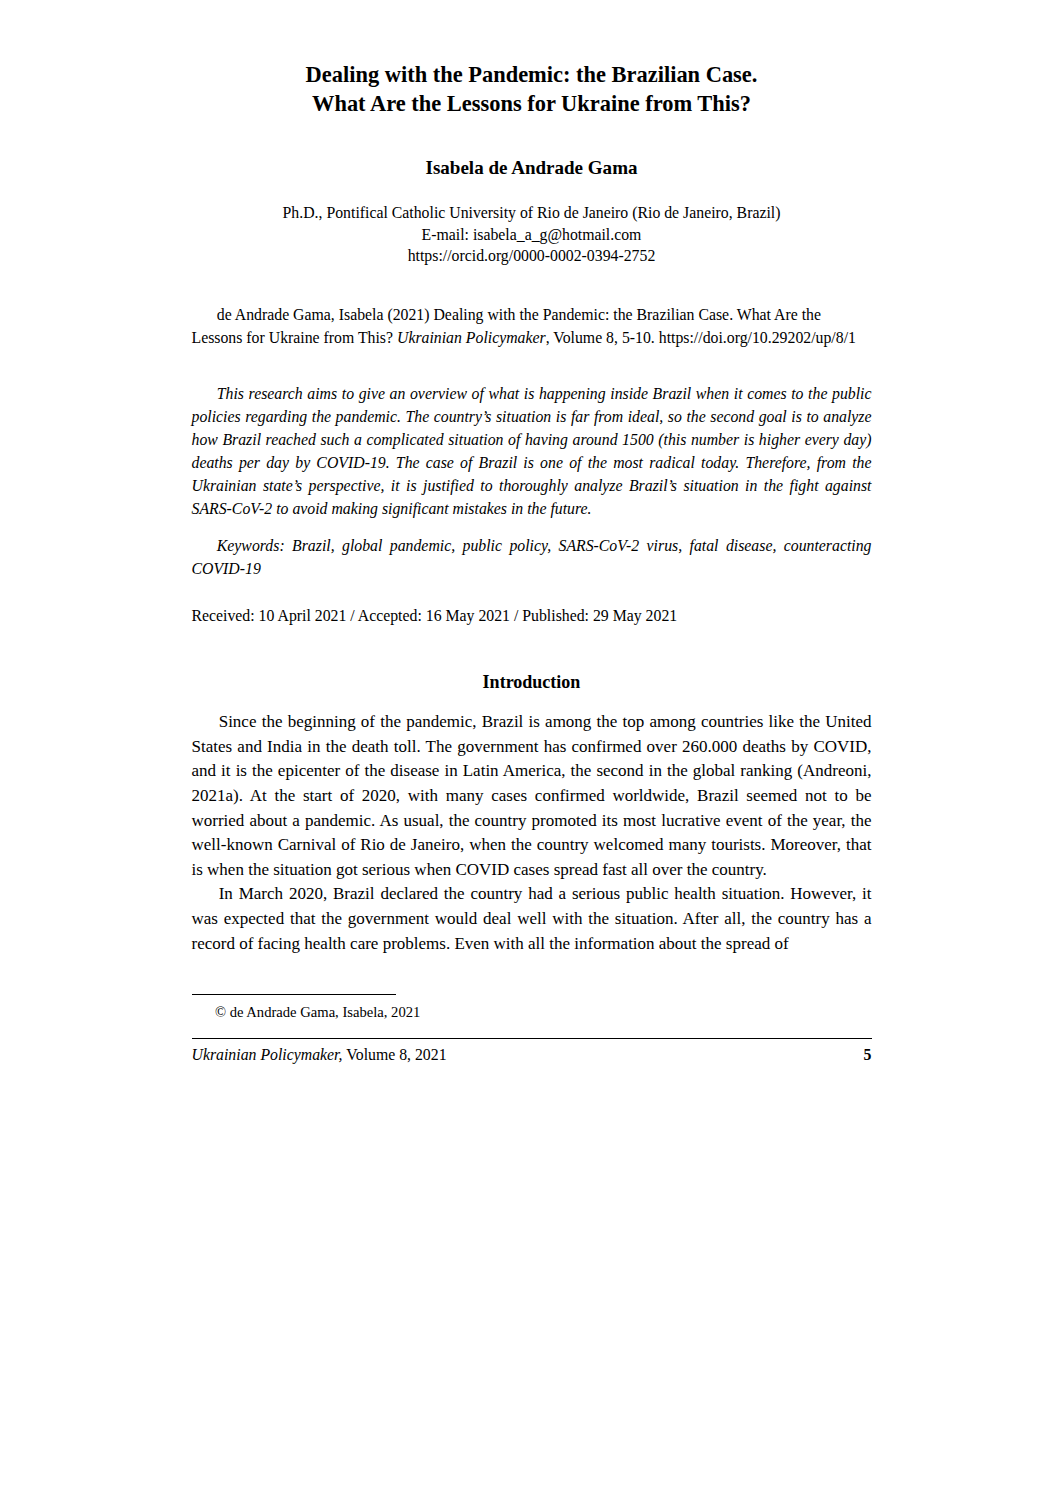Dealing with the Pandemic: the Brazilian Case.
What Are the Lessons for Ukraine from This?
Isabela de Andrade Gama
Ph.D., Pontifical Catholic University of Rio de Janeiro (Rio de Janeiro, Brazil)
E-mail: isabela_a_g@hotmail.com
https://orcid.org/0000-0002-0394-2752
de Andrade Gama, Isabela (2021) Dealing with the Pandemic: the Brazilian Case. What Are the Lessons for Ukraine from This? Ukrainian Policymaker, Volume 8, 5-10. https://doi.org/10.29202/up/8/1
This research aims to give an overview of what is happening inside Brazil when it comes to the public policies regarding the pandemic. The country’s situation is far from ideal, so the second goal is to analyze how Brazil reached such a complicated situation of having around 1500 (this number is higher every day) deaths per day by COVID-19. The case of Brazil is one of the most radical today. Therefore, from the Ukrainian state’s perspective, it is justified to thoroughly analyze Brazil’s situation in the fight against SARS-CoV-2 to avoid making significant mistakes in the future.
Keywords: Brazil, global pandemic, public policy, SARS-CoV-2 virus, fatal disease, counteracting COVID-19
Received: 10 April 2021 / Accepted: 16 May 2021 / Published: 29 May 2021
Introduction
Since the beginning of the pandemic, Brazil is among the top among countries like the United States and India in the death toll. The government has confirmed over 260.000 deaths by COVID, and it is the epicenter of the disease in Latin America, the second in the global ranking (Andreoni, 2021a). At the start of 2020, with many cases confirmed worldwide, Brazil seemed not to be worried about a pandemic. As usual, the country promoted its most lucrative event of the year, the well-known Carnival of Rio de Janeiro, when the country welcomed many tourists. Moreover, that is when the situation got serious when COVID cases spread fast all over the country.
In March 2020, Brazil declared the country had a serious public health situation. However, it was expected that the government would deal well with the situation. After all, the country has a record of facing health care problems. Even with all the information about the spread of
© de Andrade Gama, Isabela, 2021
Ukrainian Policymaker, Volume 8, 2021 5